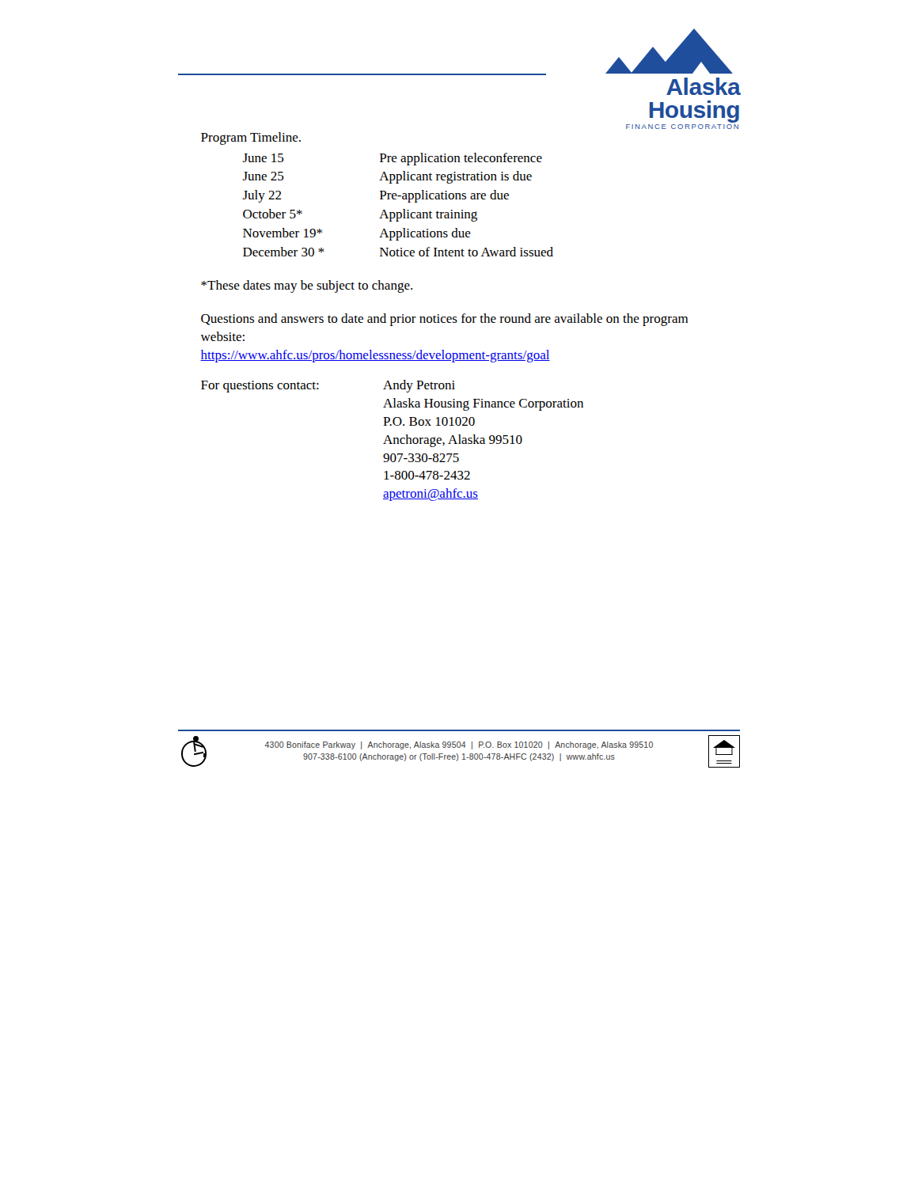Alaska Housing
FINANCE CORPORATION
Program Timeline.
| June 15 | Pre application teleconference |
| June 25 | Applicant registration is due |
| July 22 | Pre-applications are due |
| October 5* | Applicant training |
| November 19* | Applications due |
| December 30 * | Notice of Intent to Award issued |
*These dates may be subject to change.
Questions and answers to date and prior notices for the round are available on the program website:
https://www.ahfc.us/pros/homelessness/development-grants/goal
| For questions contact: | Andy Petroni Alaska Housing Finance Corporation P.O. Box 101020 Anchorage, Alaska 99510 907-330-8275 1-800-478-2432 apetroni@ahfc.us |
4300 Boniface Parkway | Anchorage, Alaska 99504 | P.O. Box 101020 | Anchorage, Alaska 99510
907-338-6100 (Anchorage) or (Toll-Free) 1-800-478-AHFC (2432) | www.ahfc.us